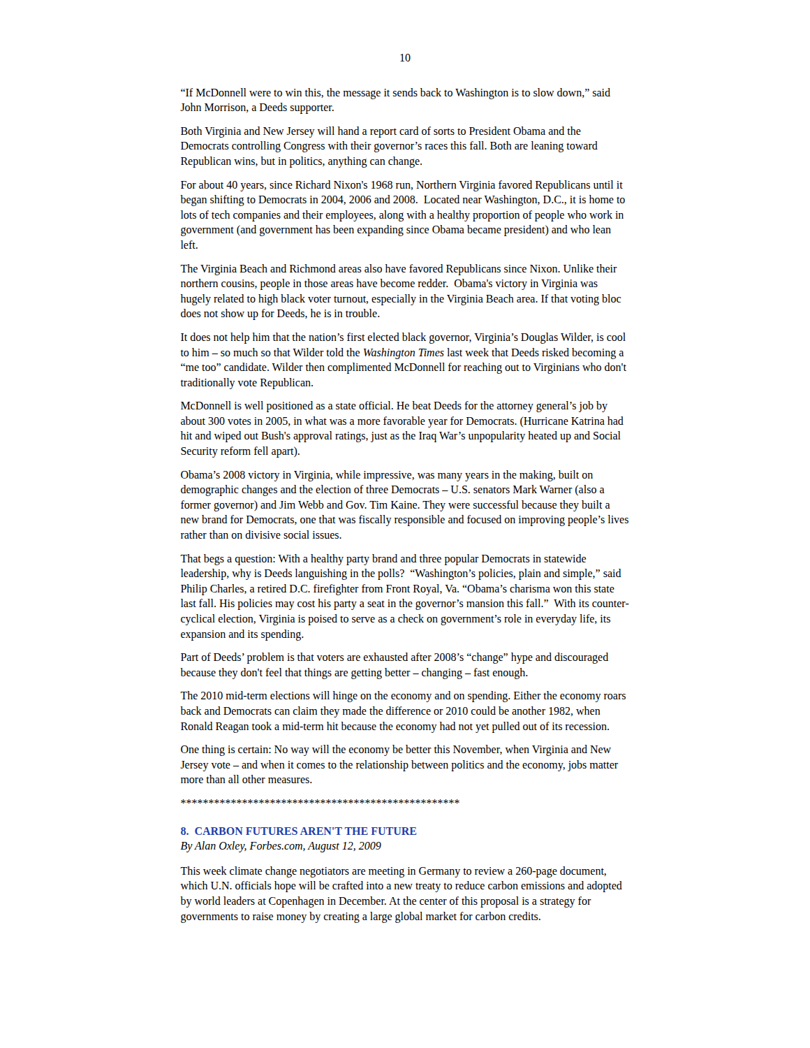10
“If McDonnell were to win this, the message it sends back to Washington is to slow down,” said John Morrison, a Deeds supporter.
Both Virginia and New Jersey will hand a report card of sorts to President Obama and the Democrats controlling Congress with their governor’s races this fall. Both are leaning toward Republican wins, but in politics, anything can change.
For about 40 years, since Richard Nixon's 1968 run, Northern Virginia favored Republicans until it began shifting to Democrats in 2004, 2006 and 2008. Located near Washington, D.C., it is home to lots of tech companies and their employees, along with a healthy proportion of people who work in government (and government has been expanding since Obama became president) and who lean left.
The Virginia Beach and Richmond areas also have favored Republicans since Nixon. Unlike their northern cousins, people in those areas have become redder. Obama's victory in Virginia was hugely related to high black voter turnout, especially in the Virginia Beach area. If that voting bloc does not show up for Deeds, he is in trouble.
It does not help him that the nation’s first elected black governor, Virginia’s Douglas Wilder, is cool to him – so much so that Wilder told the Washington Times last week that Deeds risked becoming a “me too” candidate. Wilder then complimented McDonnell for reaching out to Virginians who don't traditionally vote Republican.
McDonnell is well positioned as a state official. He beat Deeds for the attorney general’s job by about 300 votes in 2005, in what was a more favorable year for Democrats. (Hurricane Katrina had hit and wiped out Bush's approval ratings, just as the Iraq War’s unpopularity heated up and Social Security reform fell apart).
Obama’s 2008 victory in Virginia, while impressive, was many years in the making, built on demographic changes and the election of three Democrats – U.S. senators Mark Warner (also a former governor) and Jim Webb and Gov. Tim Kaine. They were successful because they built a new brand for Democrats, one that was fiscally responsible and focused on improving people’s lives rather than on divisive social issues.
That begs a question: With a healthy party brand and three popular Democrats in statewide leadership, why is Deeds languishing in the polls? “Washington’s policies, plain and simple,” said Philip Charles, a retired D.C. firefighter from Front Royal, Va. “Obama’s charisma won this state last fall. His policies may cost his party a seat in the governor’s mansion this fall.” With its counter-cyclical election, Virginia is poised to serve as a check on government’s role in everyday life, its expansion and its spending.
Part of Deeds’ problem is that voters are exhausted after 2008’s “change” hype and discouraged because they don't feel that things are getting better – changing – fast enough.
The 2010 mid-term elections will hinge on the economy and on spending. Either the economy roars back and Democrats can claim they made the difference or 2010 could be another 1982, when Ronald Reagan took a mid-term hit because the economy had not yet pulled out of its recession.
One thing is certain: No way will the economy be better this November, when Virginia and New Jersey vote – and when it comes to the relationship between politics and the economy, jobs matter more than all other measures.
**************************************************
8. CARBON FUTURES AREN'T THE FUTURE
By Alan Oxley, Forbes.com, August 12, 2009
This week climate change negotiators are meeting in Germany to review a 260-page document, which U.N. officials hope will be crafted into a new treaty to reduce carbon emissions and adopted by world leaders at Copenhagen in December. At the center of this proposal is a strategy for governments to raise money by creating a large global market for carbon credits.